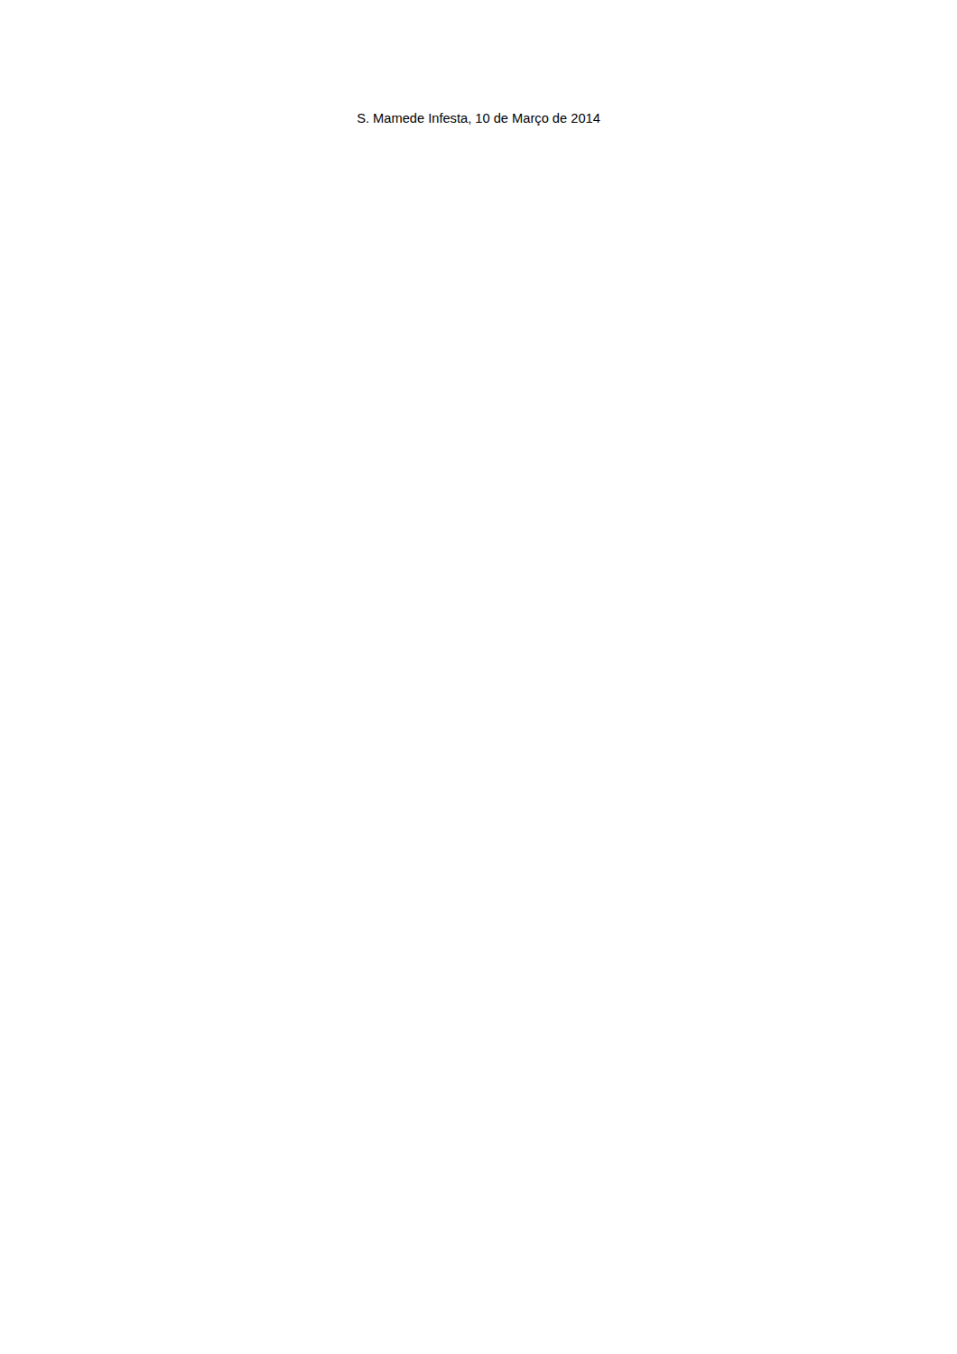S. Mamede Infesta, 10 de Março de 2014